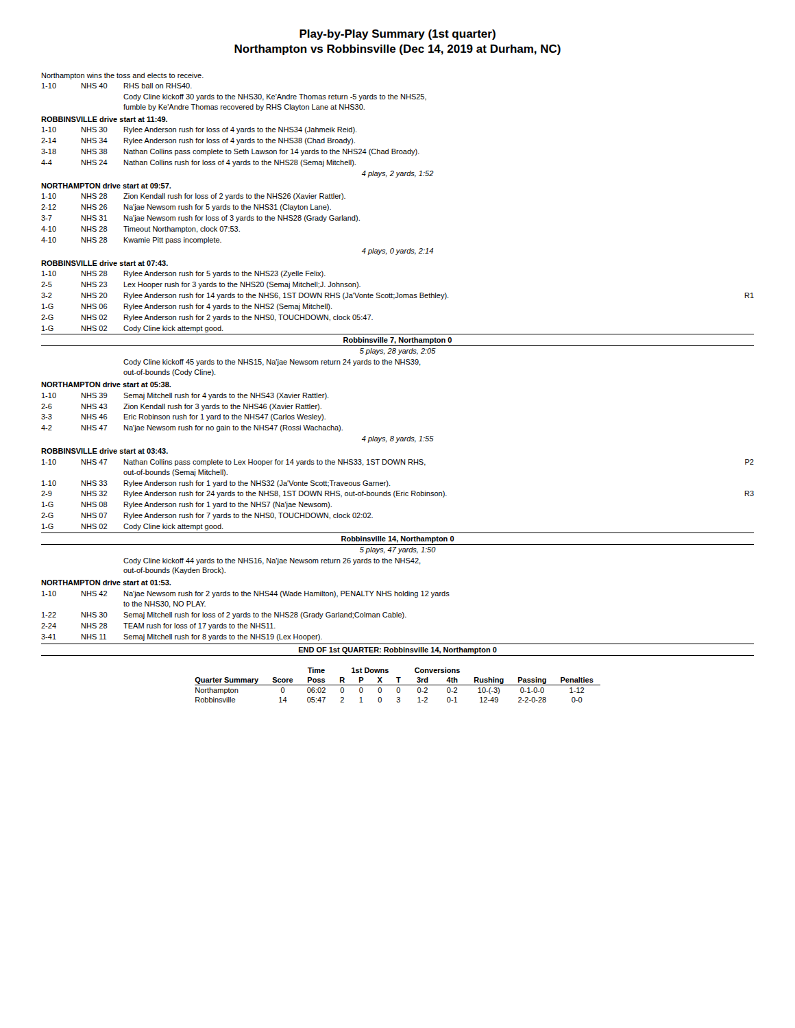Play-by-Play Summary (1st quarter)
Northampton vs Robbinsville (Dec 14, 2019 at Durham, NC)
Northampton wins the toss and elects to receive.
| 1-10 | NHS 40 | RHS ball on RHS40. | |
| | | Cody Cline kickoff 30 yards to the NHS30, Ke'Andre Thomas return -5 yards to the NHS25, fumble by Ke'Andre Thomas recovered by RHS Clayton Lane at NHS30. | |
| ROBBINSVILLE drive start at 11:49. |
| 1-10 | NHS 30 | Rylee Anderson rush for loss of 4 yards to the NHS34 (Jahmeik Reid). | |
| 2-14 | NHS 34 | Rylee Anderson rush for loss of 4 yards to the NHS38 (Chad Broady). | |
| 3-18 | NHS 38 | Nathan Collins pass complete to Seth Lawson for 14 yards to the NHS24 (Chad Broady). | |
| 4-4 | NHS 24 | Nathan Collins rush for loss of 4 yards to the NHS28 (Semaj Mitchell). | |
| 4 plays, 2 yards, 1:52 |
| NORTHAMPTON drive start at 09:57. |
| 1-10 | NHS 28 | Zion Kendall rush for loss of 2 yards to the NHS26 (Xavier Rattler). | |
| 2-12 | NHS 26 | Na'jae Newsom rush for 5 yards to the NHS31 (Clayton Lane). | |
| 3-7 | NHS 31 | Na'jae Newsom rush for loss of 3 yards to the NHS28 (Grady Garland). | |
| 4-10 | NHS 28 | Timeout Northampton, clock 07:53. | |
| 4-10 | NHS 28 | Kwamie Pitt pass incomplete. | |
| 4 plays, 0 yards, 2:14 |
| ROBBINSVILLE drive start at 07:43. |
| 1-10 | NHS 28 | Rylee Anderson rush for 5 yards to the NHS23 (Zyelle Felix). | |
| 2-5 | NHS 23 | Lex Hooper rush for 3 yards to the NHS20 (Semaj Mitchell;J. Johnson). | |
| 3-2 | NHS 20 | Rylee Anderson rush for 14 yards to the NHS6, 1ST DOWN RHS (Ja'Vonte Scott;Jomas Bethley). | R1 |
| 1-G | NHS 06 | Rylee Anderson rush for 4 yards to the NHS2 (Semaj Mitchell). | |
| 2-G | NHS 02 | Rylee Anderson rush for 2 yards to the NHS0, TOUCHDOWN, clock 05:47. | |
| 1-G | NHS 02 | Cody Cline kick attempt good. | |
Robbinsville 7, Northampton 0
| 5 plays, 28 yards, 2:05 |
| | | Cody Cline kickoff 45 yards to the NHS15, Na'jae Newsom return 24 yards to the NHS39, out-of-bounds (Cody Cline). | |
| NORTHAMPTON drive start at 05:38. |
| 1-10 | NHS 39 | Semaj Mitchell rush for 4 yards to the NHS43 (Xavier Rattler). | |
| 2-6 | NHS 43 | Zion Kendall rush for 3 yards to the NHS46 (Xavier Rattler). | |
| 3-3 | NHS 46 | Eric Robinson rush for 1 yard to the NHS47 (Carlos Wesley). | |
| 4-2 | NHS 47 | Na'jae Newsom rush for no gain to the NHS47 (Rossi Wachacha). | |
| 4 plays, 8 yards, 1:55 |
| ROBBINSVILLE drive start at 03:43. |
| 1-10 | NHS 47 | Nathan Collins pass complete to Lex Hooper for 14 yards to the NHS33, 1ST DOWN RHS, out-of-bounds (Semaj Mitchell). | P2 |
| 1-10 | NHS 33 | Rylee Anderson rush for 1 yard to the NHS32 (Ja'Vonte Scott;Traveous Garner). | |
| 2-9 | NHS 32 | Rylee Anderson rush for 24 yards to the NHS8, 1ST DOWN RHS, out-of-bounds (Eric Robinson). | R3 |
| 1-G | NHS 08 | Rylee Anderson rush for 1 yard to the NHS7 (Na'jae Newsom). | |
| 2-G | NHS 07 | Rylee Anderson rush for 7 yards to the NHS0, TOUCHDOWN, clock 02:02. | |
| 1-G | NHS 02 | Cody Cline kick attempt good. | |
Robbinsville 14, Northampton 0
| 5 plays, 47 yards, 1:50 |
| | | Cody Cline kickoff 44 yards to the NHS16, Na'jae Newsom return 26 yards to the NHS42, out-of-bounds (Kayden Brock). | |
| NORTHAMPTON drive start at 01:53. |
| 1-10 | NHS 42 | Na'jae Newsom rush for 2 yards to the NHS44 (Wade Hamilton), PENALTY NHS holding 12 yards to the NHS30, NO PLAY. | |
| 1-22 | NHS 30 | Semaj Mitchell rush for loss of 2 yards to the NHS28 (Grady Garland;Colman Cable). | |
| 2-24 | NHS 28 | TEAM rush for loss of 17 yards to the NHS11. | |
| 3-41 | NHS 11 | Semaj Mitchell rush for 8 yards to the NHS19 (Lex Hooper). | |
END OF 1st QUARTER: Robbinsville 14, Northampton 0
| | | Time | 1st Downs | Conversions | | | |
| --- | --- | --- | --- | --- | --- | --- | --- |
| Quarter Summary | Score | Poss | R | P | X | T | 3rd | 4th | Rushing | Passing | Penalties |
| Northampton | 0 | 06:02 | 0 | 0 | 0 | 0 | 0-2 | 0-2 | 10-(-3) | 0-1-0-0 | 1-12 |
| Robbinsville | 14 | 05:47 | 2 | 1 | 0 | 3 | 1-2 | 0-1 | 12-49 | 2-2-0-28 | 0-0 |